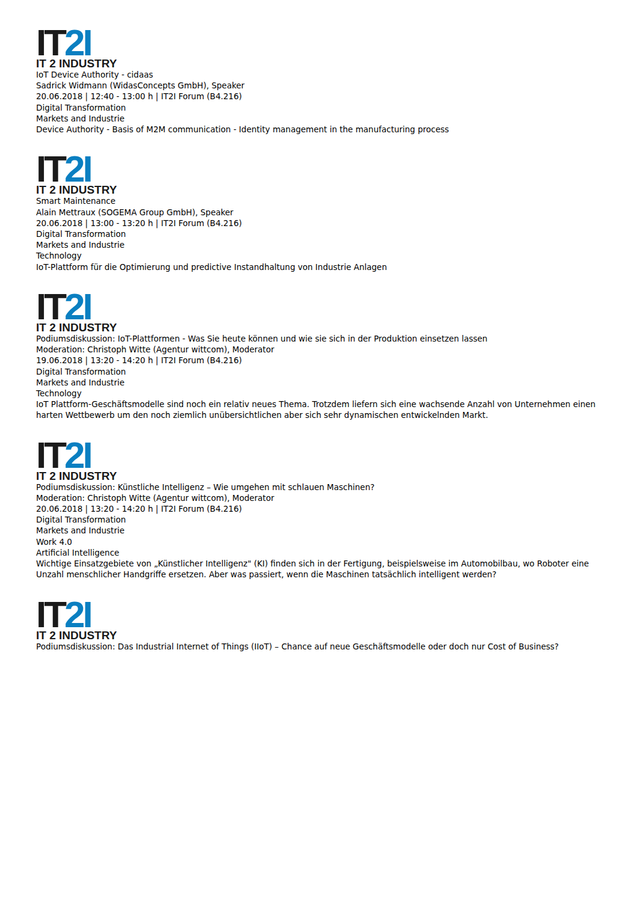IT 2 I
IT 2 INDUSTRY
IoT Device Authority - cidaas
Sadrick Widmann (WidasConcepts GmbH), Speaker
20.06.2018 | 12:40 - 13:00 h | IT2I Forum (B4.216)
Digital Transformation
Markets and Industrie
Device Authority - Basis of M2M communication - Identity management in the manufacturing process
IT 2 I
IT 2 INDUSTRY
Smart Maintenance
Alain Mettraux (SOGEMA Group GmbH), Speaker
20.06.2018 | 13:00 - 13:20 h | IT2I Forum (B4.216)
Digital Transformation
Markets and Industrie
Technology
IoT-Plattform für die Optimierung und predictive Instandhaltung von Industrie Anlagen
IT 2 I
IT 2 INDUSTRY
Podiumsdiskussion: IoT-Plattformen - Was Sie heute können und wie sie sich in der Produktion einsetzen lassen
Moderation: Christoph Witte (Agentur wittcom), Moderator
19.06.2018 | 13:20 - 14:20 h | IT2I Forum (B4.216)
Digital Transformation
Markets and Industrie
Technology
IoT Plattform-Geschäftsmodelle sind noch ein relativ neues Thema. Trotzdem liefern sich eine wachsende Anzahl von Unternehmen einen harten Wettbewerb um den noch ziemlich unübersichtlichen aber sich sehr dynamischen entwickelnden Markt.
IT 2 I
IT 2 INDUSTRY
Podiumsdiskussion: Künstliche Intelligenz – Wie umgehen mit schlauen Maschinen?
Moderation: Christoph Witte (Agentur wittcom), Moderator
20.06.2018 | 13:20 - 14:20 h | IT2I Forum (B4.216)
Digital Transformation
Markets and Industrie
Work 4.0
Artificial Intelligence
Wichtige Einsatzgebiete von „Künstlicher Intelligenz" (KI) finden sich in der Fertigung, beispielsweise im Automobilbau, wo Roboter eine Unzahl menschlicher Handgriffe ersetzen. Aber was passiert, wenn die Maschinen tatsächlich intelligent werden?
IT 2 I
IT 2 INDUSTRY
Podiumsdiskussion: Das Industrial Internet of Things (IIoT) – Chance auf neue Geschäftsmodelle oder doch nur Cost of Business?